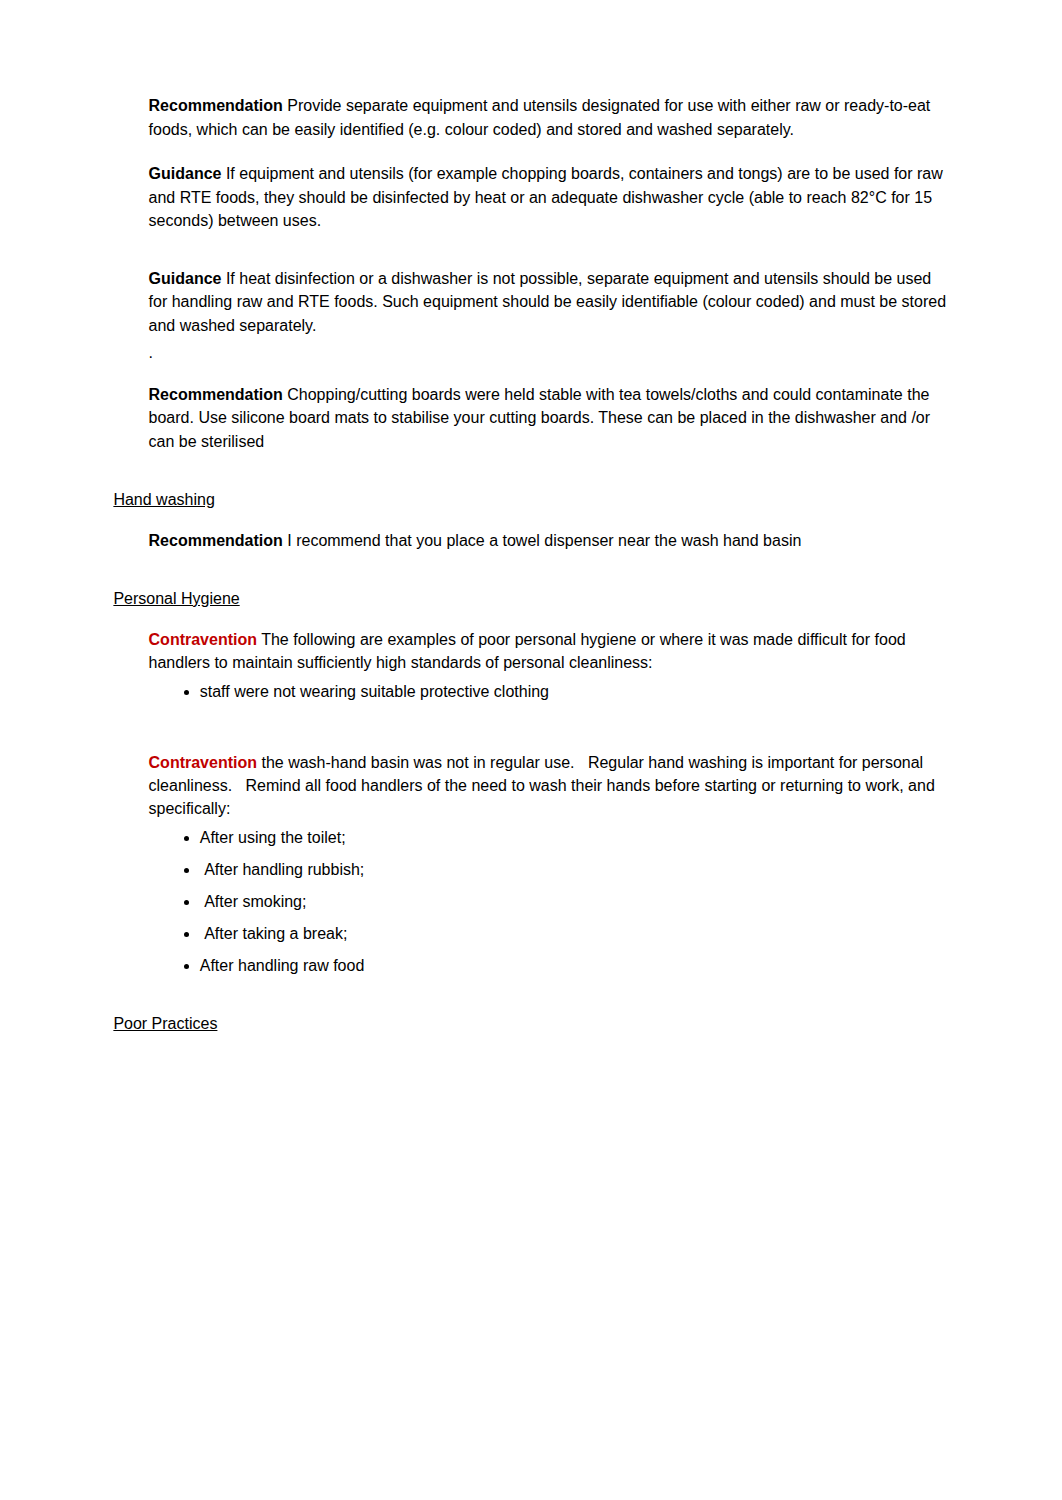Recommendation Provide separate equipment and utensils designated for use with either raw or ready-to-eat foods, which can be easily identified (e.g. colour coded) and stored and washed separately.
Guidance If equipment and utensils (for example chopping boards, containers and tongs) are to be used for raw and RTE foods, they should be disinfected by heat or an adequate dishwasher cycle (able to reach 82°C for 15 seconds) between uses.
Guidance If heat disinfection or a dishwasher is not possible, separate equipment and utensils should be used for handling raw and RTE foods. Such equipment should be easily identifiable (colour coded) and must be stored and washed separately.
.
Recommendation Chopping/cutting boards were held stable with tea towels/cloths and could contaminate the board. Use silicone board mats to stabilise your cutting boards. These can be placed in the dishwasher and /or can be sterilised
Hand washing
Recommendation I recommend that you place a towel dispenser near the wash hand basin
Personal Hygiene
Contravention The following are examples of poor personal hygiene or where it was made difficult for food handlers to maintain sufficiently high standards of personal cleanliness:
staff were not wearing suitable protective clothing
Contravention the wash-hand basin was not in regular use. Regular hand washing is important for personal cleanliness. Remind all food handlers of the need to wash their hands before starting or returning to work, and specifically:
After using the toilet;
After handling rubbish;
After smoking;
After taking a break;
After handling raw food
Poor Practices